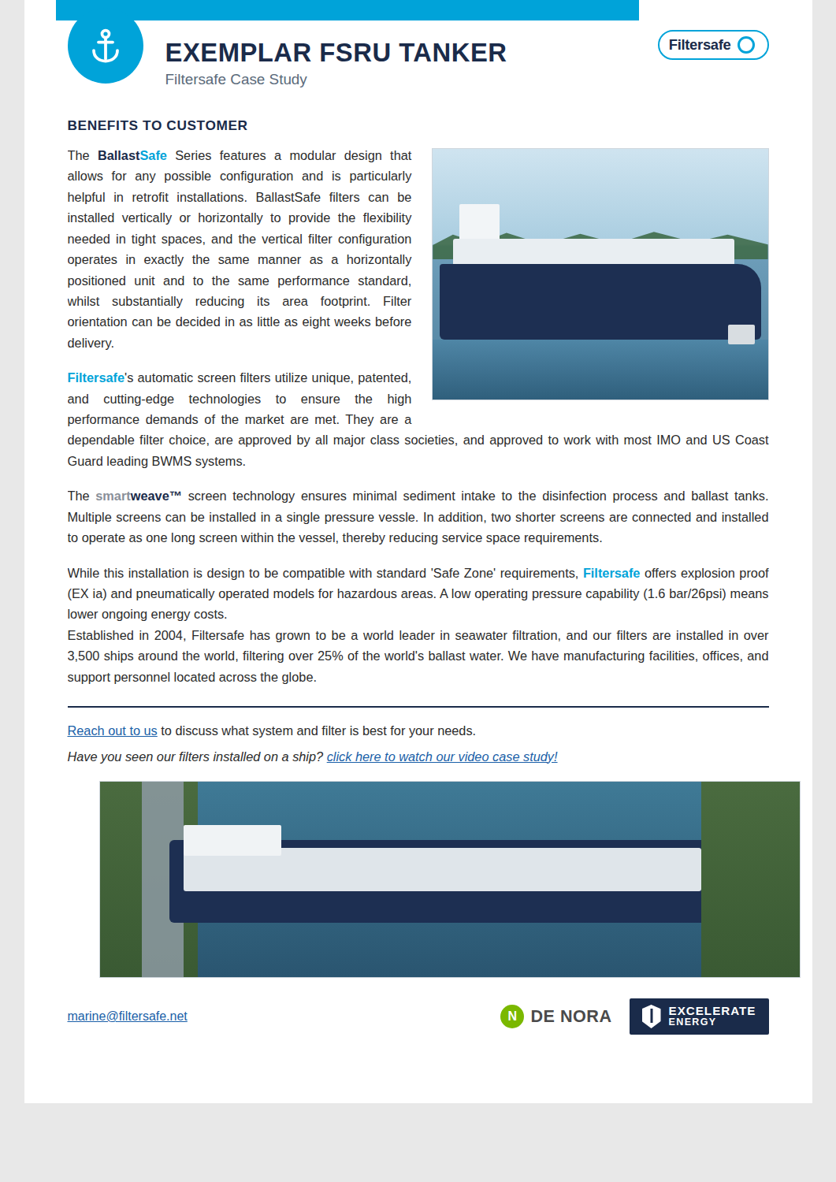EXEMPLAR FSRU TANKER
Filtersafe Case Study
Filtersafe
BENEFITS TO CUSTOMER
The Ballast Safe Series features a modular design that allows for any possible configuration and is particularly helpful in retrofit installations. BallastSafe filters can be installed vertically or horizontally to provide the flexibility needed in tight spaces, and the vertical filter configuration operates in exactly the same manner as a horizontally positioned unit and to the same performance standard, whilst substantially reducing its area footprint. Filter orientation can be decided in as little as eight weeks before delivery.
Filtersafe's automatic screen filters utilize unique, patented, and cutting-edge technologies to ensure the high performance demands of the market are met. They are a dependable filter choice, are approved by all major class societies, and approved to work with most IMO and US Coast Guard leading BWMS systems.
The smart weave™ screen technology ensures minimal sediment intake to the disinfection process and ballast tanks. Multiple screens can be installed in a single pressure vessle. In addition, two shorter screens are connected and installed to operate as one long screen within the vessel, thereby reducing service space requirements.
While this installation is design to be compatible with standard 'Safe Zone' requirements, Filtersafe offers explosion proof (EX ia) and pneumatically operated models for hazardous areas. A low operating pressure capability (1.6 bar/26psi) means lower ongoing energy costs.
Established in 2004, Filtersafe has grown to be a world leader in seawater filtration, and our filters are installed in over 3,500 ships around the world, filtering over 25% of the world's ballast water. We have manufacturing facilities, offices, and support personnel located across the globe.
Reach out to us to discuss what system and filter is best for your needs.
Have you seen our filters installed on a ship? click here to watch our video case study!
marine@filtersafe.net
N DE NORA
EXCELERATEENERGY